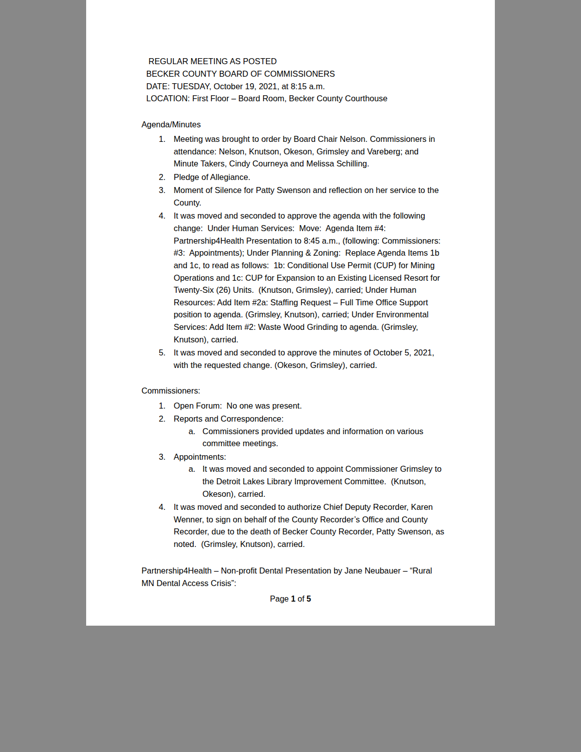REGULAR MEETING AS POSTED
BECKER COUNTY BOARD OF COMMISSIONERS
DATE: TUESDAY, October 19, 2021, at 8:15 a.m.
LOCATION: First Floor – Board Room, Becker County Courthouse
Agenda/Minutes
Meeting was brought to order by Board Chair Nelson. Commissioners in attendance: Nelson, Knutson, Okeson, Grimsley and Vareberg; and Minute Takers, Cindy Courneya and Melissa Schilling.
Pledge of Allegiance.
Moment of Silence for Patty Swenson and reflection on her service to the County.
It was moved and seconded to approve the agenda with the following change: Under Human Services: Move: Agenda Item #4: Partnership4Health Presentation to 8:45 a.m., (following: Commissioners: #3: Appointments); Under Planning & Zoning: Replace Agenda Items 1b and 1c, to read as follows: 1b: Conditional Use Permit (CUP) for Mining Operations and 1c: CUP for Expansion to an Existing Licensed Resort for Twenty-Six (26) Units. (Knutson, Grimsley), carried; Under Human Resources: Add Item #2a: Staffing Request – Full Time Office Support position to agenda. (Grimsley, Knutson), carried; Under Environmental Services: Add Item #2: Waste Wood Grinding to agenda. (Grimsley, Knutson), carried.
It was moved and seconded to approve the minutes of October 5, 2021, with the requested change. (Okeson, Grimsley), carried.
Commissioners:
Open Forum: No one was present.
Reports and Correspondence:
Commissioners provided updates and information on various committee meetings.
Appointments:
It was moved and seconded to appoint Commissioner Grimsley to the Detroit Lakes Library Improvement Committee. (Knutson, Okeson), carried.
It was moved and seconded to authorize Chief Deputy Recorder, Karen Wenner, to sign on behalf of the County Recorder’s Office and County Recorder, due to the death of Becker County Recorder, Patty Swenson, as noted. (Grimsley, Knutson), carried.
Partnership4Health – Non-profit Dental Presentation by Jane Neubauer – “Rural MN Dental Access Crisis”:
Page 1 of 5